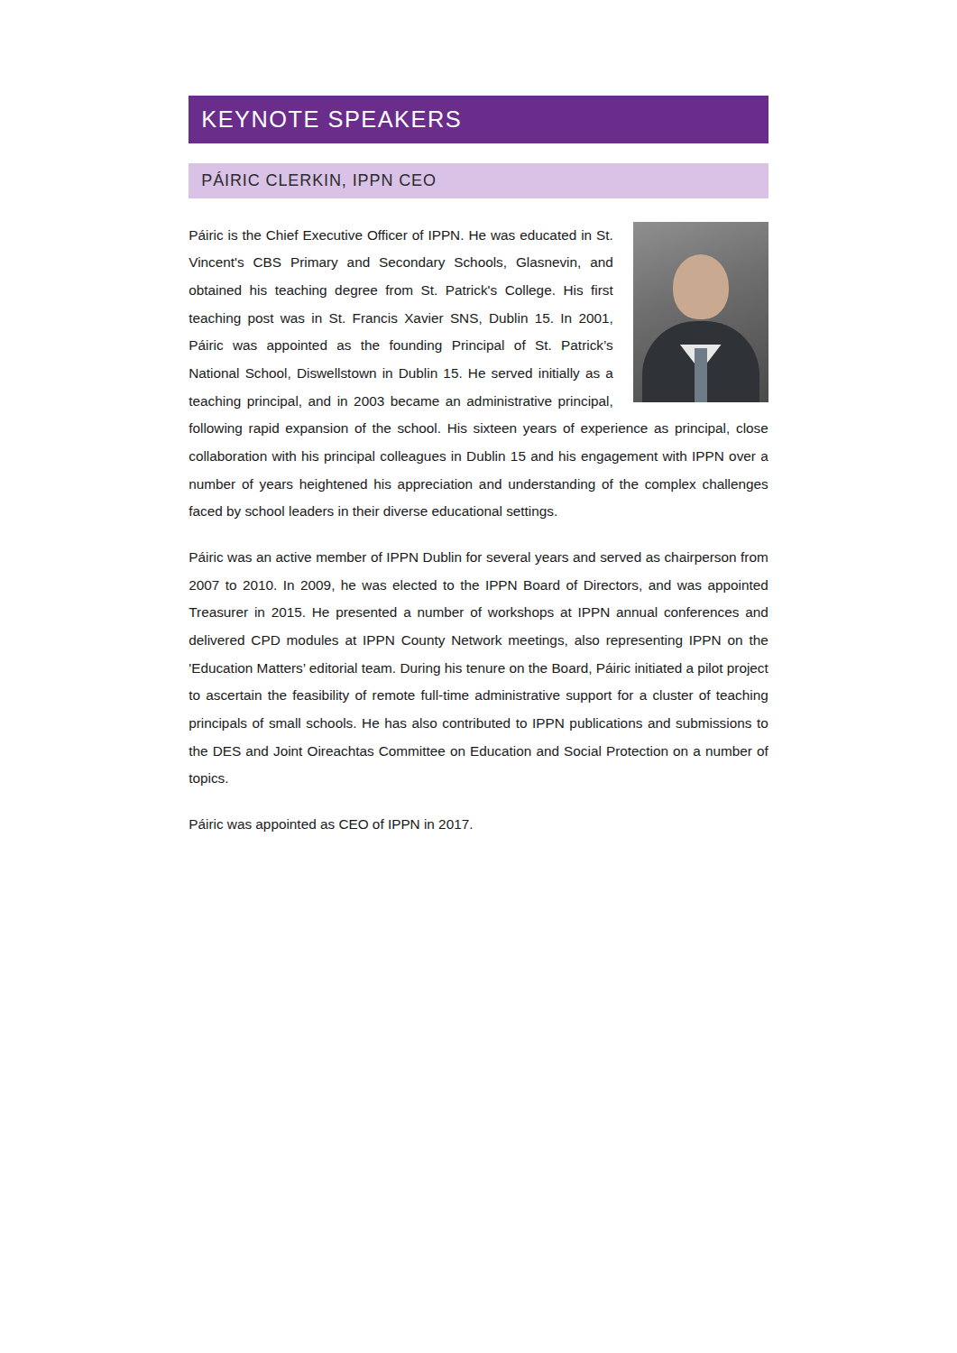Keynote Speakers
Páiric Clerkin, IPPN CEO
Páiric is the Chief Executive Officer of IPPN. He was educated in St. Vincent's CBS Primary and Secondary Schools, Glasnevin, and obtained his teaching degree from St. Patrick's College. His first teaching post was in St. Francis Xavier SNS, Dublin 15. In 2001, Páiric was appointed as the founding Principal of St. Patrick’s National School, Diswellstown in Dublin 15. He served initially as a teaching principal, and in 2003 became an administrative principal, following rapid expansion of the school. His sixteen years of experience as principal, close collaboration with his principal colleagues in Dublin 15 and his engagement with IPPN over a number of years heightened his appreciation and understanding of the complex challenges faced by school leaders in their diverse educational settings.
Páiric was an active member of IPPN Dublin for several years and served as chairperson from 2007 to 2010. In 2009, he was elected to the IPPN Board of Directors, and was appointed Treasurer in 2015. He presented a number of workshops at IPPN annual conferences and delivered CPD modules at IPPN County Network meetings, also representing IPPN on the 'Education Matters’ editorial team. During his tenure on the Board, Páiric initiated a pilot project to ascertain the feasibility of remote full-time administrative support for a cluster of teaching principals of small schools. He has also contributed to IPPN publications and submissions to the DES and Joint Oireachtas Committee on Education and Social Protection on a number of topics.
Páiric was appointed as CEO of IPPN in 2017.